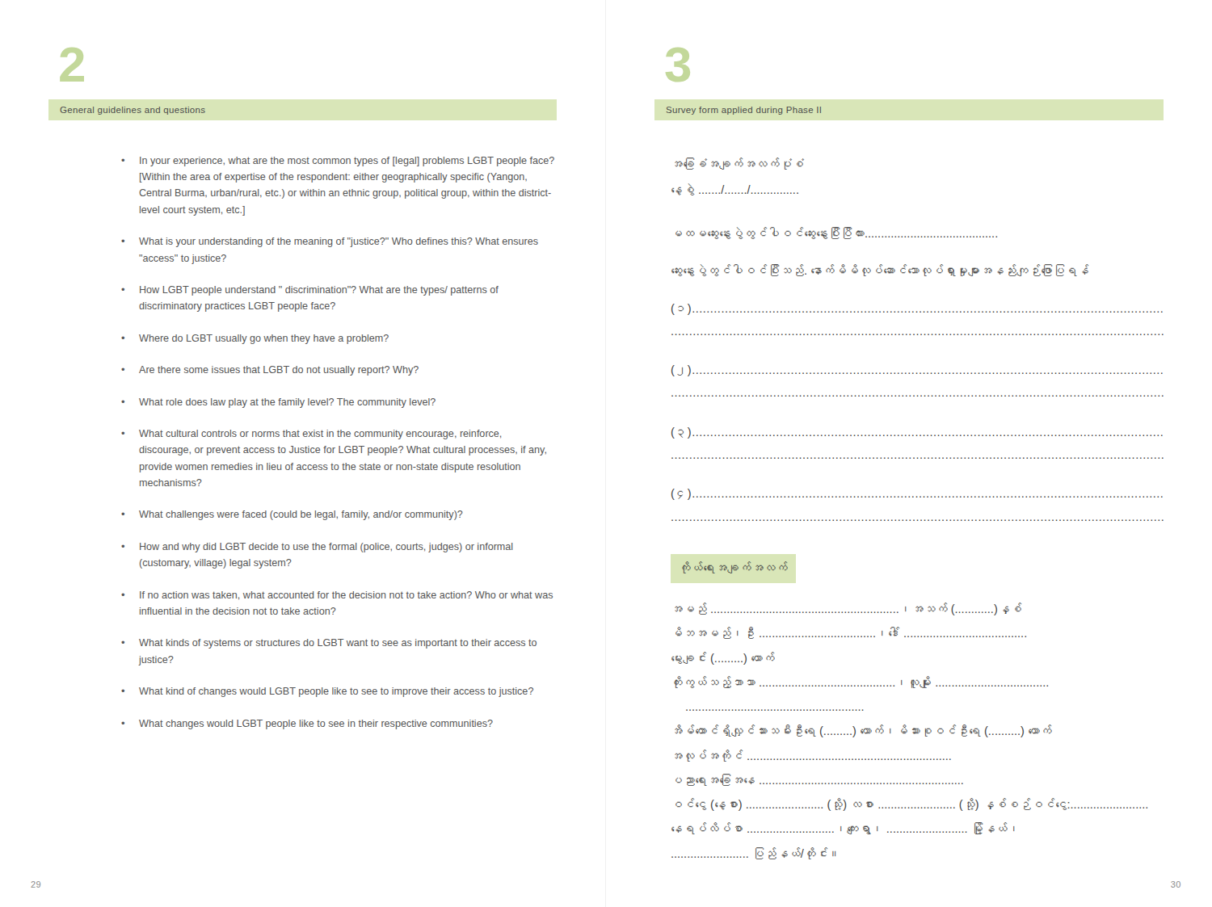2
General guidelines and questions
In your experience, what are the most common types of [legal] problems LGBT people face? [Within the area of expertise of the respondent: either geographically specific (Yangon, Central Burma, urban/rural, etc.) or within an ethnic group, political group, within the district-level court system, etc.]
What is your understanding of the meaning of "justice?" Who defines this? What ensures "access" to justice?
How LGBT people understand " discrimination"? What are the types/ patterns of discriminatory practices LGBT people face?
Where do LGBT usually go when they have a problem?
Are there some issues that LGBT do not usually report? Why?
What role does law play at the family level? The community level?
What cultural controls or norms that exist in the community encourage, reinforce, discourage, or prevent access to Justice for LGBT people? What cultural processes, if any, provide women remedies in lieu of access to the state or non-state dispute resolution mechanisms?
What challenges were faced (could be legal, family, and/or community)?
How and why did LGBT decide to use the formal (police, courts, judges) or informal (customary, village) legal system?
If no action was taken, what accounted for the decision not to take action? Who or what was influential in the decision not to take action?
What kinds of systems or structures do LGBT want to see as important to their access to justice?
What kind of changes would LGBT people like to see to improve their access to justice?
What changes would LGBT people like to see in their respective communities?
29
3
Survey form applied during Phase II
အခြေခံအချက်အလက်ပုံစံ
နေ့စွဲ ......./......./...............
မထမဆွေးနွေးပွဲတွင်ပါဝင်ဆွေးနွေးပြီးပြီလား.........................................
ဆွေးနွေးပွဲတွင်ပါဝင်ပြီးသည်. နောက်မိမိလုပ်ဆောင်သောလုပ်ရှားမှုးများအနည်းကျဉ်းဖြောပြရန်
(၁)........................................................................................................................................................................... .................................................................................................................................................................................
(၂)........................................................................................................................................................................... .................................................................................................................................................................................
(၃)........................................................................................................................................................................... .................................................................................................................................................................................
(၄)........................................................................................................................................................................... .................................................................................................................................................................................
ကိုယ်ရေးအချက်အလက်
အမည် ..........................................................၊အသက် (............)နှစ်
မိဘအမည်၊ဦး ....................................၊ဒေါ် ......................................
မွေးချင်း (.........) ယောက်
ကိုးကွယ်သည့်ဘာသာ ..........................................၊လူမျိုး ...................................
.......................................................
အိမ်ထောင်ရှိလျှင်သားသမီးဦးရေ (.........) ယောက်၊မိသားစုဝင်ဦးရေ (..........) ယောက်
အလုပ်အကိုင် ...............................................................
ပညာရေးအခြေအနေ ...............................................................
ဝင်ငွေ (နေ့စား) ........................ (သို့) လစား ........................ (သို့) နှစ်စဉ်ဝင်ငွေ:........................
နေရပ်လိပ်စာ ...........................၊ကျေးရွာ၊ ......................... မြို့နယ်၊
........................ ပြည်နယ်/တိုင်း။
30